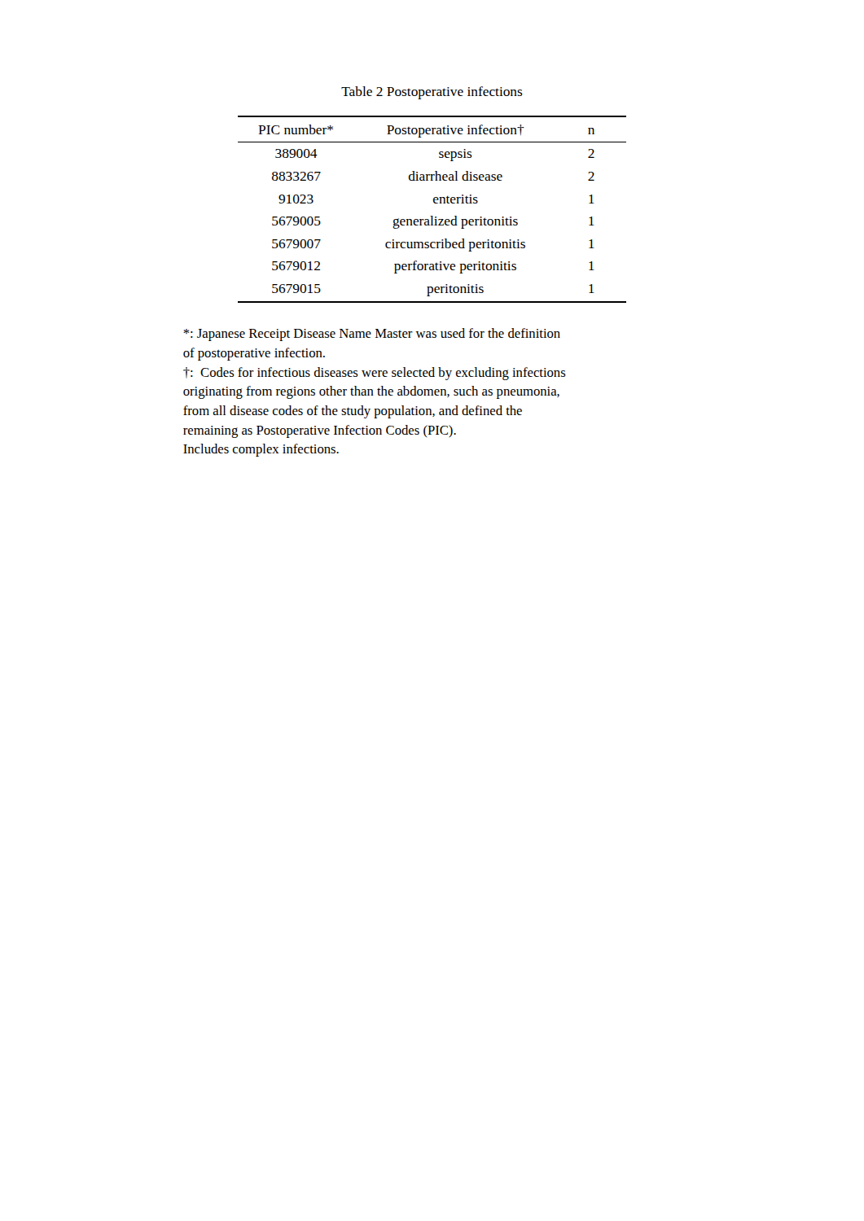Table 2 Postoperative infections
| PIC number* | Postoperative infection† | n |
| --- | --- | --- |
| 389004 | sepsis | 2 |
| 8833267 | diarrheal disease | 2 |
| 91023 | enteritis | 1 |
| 5679005 | generalized peritonitis | 1 |
| 5679007 | circumscribed peritonitis | 1 |
| 5679012 | perforative peritonitis | 1 |
| 5679015 | peritonitis | 1 |
*: Japanese Receipt Disease Name Master was used for the definition
of postoperative infection.
†: Codes for infectious diseases were selected by excluding infections
originating from regions other than the abdomen, such as pneumonia,
from all disease codes of the study population, and defined the
remaining as Postoperative Infection Codes (PIC).
Includes complex infections.